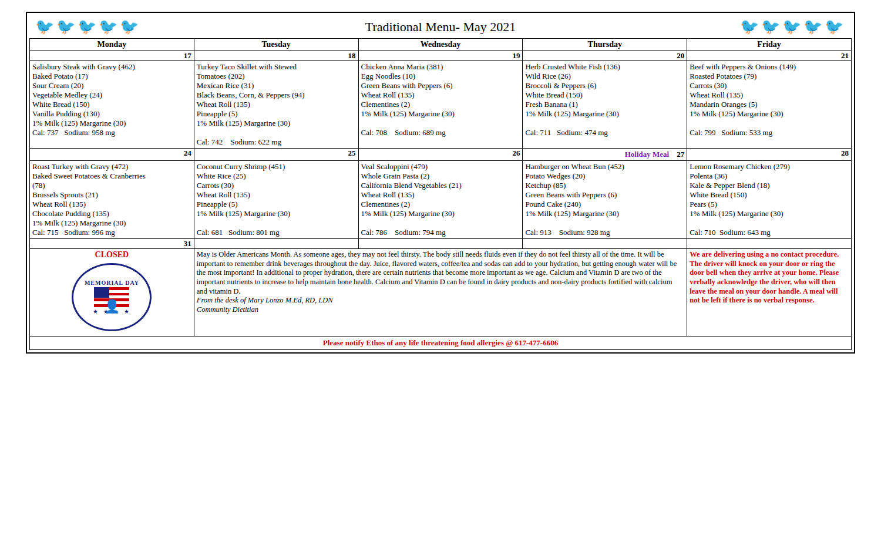🐦🐦🐦🐦🐦
Traditional Menu- May 2021
🐦🐦🐦🐦🐦
| Monday | Tuesday | Wednesday | Thursday | Friday |
| --- | --- | --- | --- | --- |
| 17 | 18 | 19 | 20 | 21 |
| Salisbury Steak with Gravy (462) Baked Potato (17) Sour Cream (20) Vegetable Medley (24) White Bread (150) Vanilla Pudding (130) 1% Milk (125) Margarine (30) Cal: 737 Sodium: 958 mg | Turkey Taco Skillet with Stewed Tomatoes (202) Mexican Rice (31) Black Beans, Corn, & Peppers (94) Wheat Roll (135) Pineapple (5) 1% Milk (125) Margarine (30) Cal: 742 Sodium: 622 mg | Chicken Anna Maria (381) Egg Noodles (10) Green Beans with Peppers (6) Wheat Roll (135) Clementines (2) 1% Milk (125) Margarine (30) Cal: 708 Sodium: 689 mg | Herb Crusted White Fish (136) Wild Rice (26) Broccoli & Peppers (6) White Bread (150) Fresh Banana (1) 1% Milk (125) Margarine (30) Cal: 711 Sodium: 474 mg | Beef with Peppers & Onions (149) Roasted Potatoes (79) Carrots (30) Wheat Roll (135) Mandarin Oranges (5) 1% Milk (125) Margarine (30) Cal: 799 Sodium: 533 mg |
| 24 | 25 | 26 | Holiday Meal 27 | 28 |
| Roast Turkey with Gravy (472) Baked Sweet Potatoes & Cranberries (78) Brussels Sprouts (21) Wheat Roll (135) Chocolate Pudding (135) 1% Milk (125) Margarine (30) Cal: 715 Sodium: 996 mg | Coconut Curry Shrimp (451) White Rice (25) Carrots (30) Wheat Roll (135) Pineapple (5) 1% Milk (125) Margarine (30) Cal: 681 Sodium: 801 mg | Veal Scaloppini (479) Whole Grain Pasta (2) California Blend Vegetables (21) Wheat Roll (135) Clementines (2) 1% Milk (125) Margarine (30) Cal: 786 Sodium: 794 mg | Hamburger on Wheat Bun (452) Potato Wedges (20) Ketchup (85) Green Beans with Peppers (6) Pound Cake (240) 1% Milk (125) Margarine (30) Cal: 913 Sodium: 928 mg | Lemon Rosemary Chicken (279) Polenta (36) Kale & Pepper Blend (18) White Bread (150) Pears (5) 1% Milk (125) Margarine (30) Cal: 710 Sodium: 643 mg |
| 31 | | | | |
| CLOSED MEMORIAL DAY 👤 ★ ★ ★ ★ | May is Older Americans Month. As someone ages, they may not feel thirsty. The body still needs fluids even if they do not feel thirsty all of the time. It will be important to remember drink beverages throughout the day. Juice, flavored waters, coffee/tea and sodas can add to your hydration, but getting enough water will be the most important! In additional to proper hydration, there are certain nutrients that become more important as we age. Calcium and Vitamin D are two of the important nutrients to increase to help maintain bone health. Calcium and Vitamin D can be found in dairy products and non-dairy products fortified with calcium and vitamin D. From the desk of Mary Lonzo M.Ed, RD, LDN Community Dietitian | We are delivering using a no contact procedure. The driver will knock on your door or ring the door bell when they arrive at your home. Please verbally acknowledge the driver, who will then leave the meal on your door handle. A meal will not be left if there is no verbal response. |
Please notify Ethos of any life threatening food allergies @ 617-477-6606